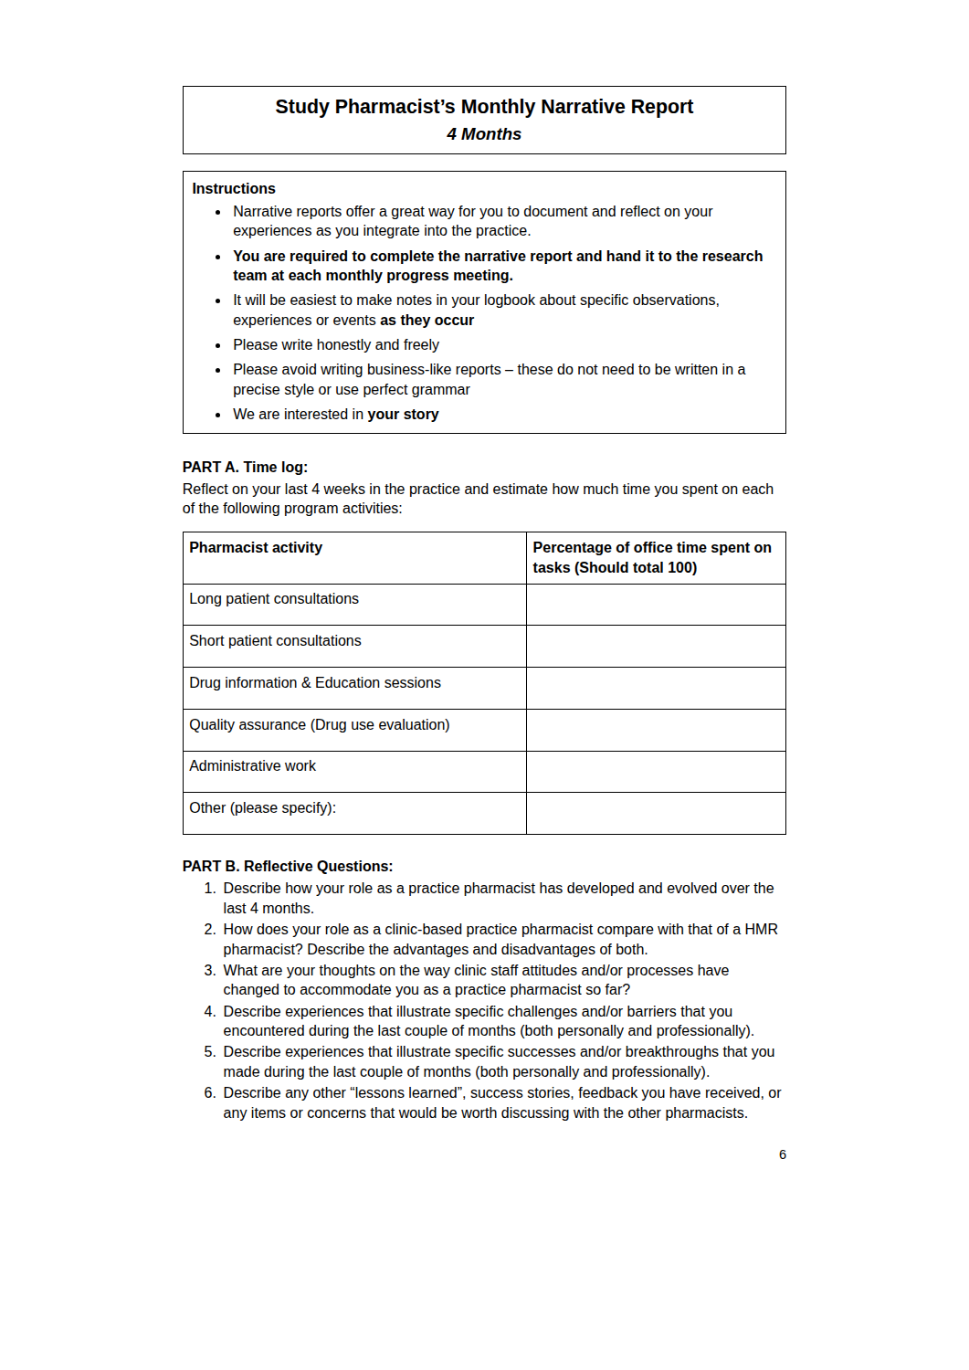Study Pharmacist’s Monthly Narrative Report
4 Months
Instructions
Narrative reports offer a great way for you to document and reflect on your experiences as you integrate into the practice.
You are required to complete the narrative report and hand it to the research team at each monthly progress meeting.
It will be easiest to make notes in your logbook about specific observations, experiences or events as they occur
Please write honestly and freely
Please avoid writing business-like reports – these do not need to be written in a precise style or use perfect grammar
We are interested in your story
PART A. Time log:
Reflect on your last 4 weeks in the practice and estimate how much time you spent on each of the following program activities:
| Pharmacist activity | Percentage of office time spent on tasks (Should total 100) |
| --- | --- |
| Long patient consultations | |
| Short patient consultations | |
| Drug information & Education sessions | |
| Quality assurance (Drug use evaluation) | |
| Administrative work | |
| Other (please specify): | |
PART B. Reflective Questions:
Describe how your role as a practice pharmacist has developed and evolved over the last 4 months.
How does your role as a clinic-based practice pharmacist compare with that of a HMR pharmacist? Describe the advantages and disadvantages of both.
What are your thoughts on the way clinic staff attitudes and/or processes have changed to accommodate you as a practice pharmacist so far?
Describe experiences that illustrate specific challenges and/or barriers that you encountered during the last couple of months (both personally and professionally).
Describe experiences that illustrate specific successes and/or breakthroughs that you made during the last couple of months (both personally and professionally).
Describe any other “lessons learned”, success stories, feedback you have received, or any items or concerns that would be worth discussing with the other pharmacists.
6